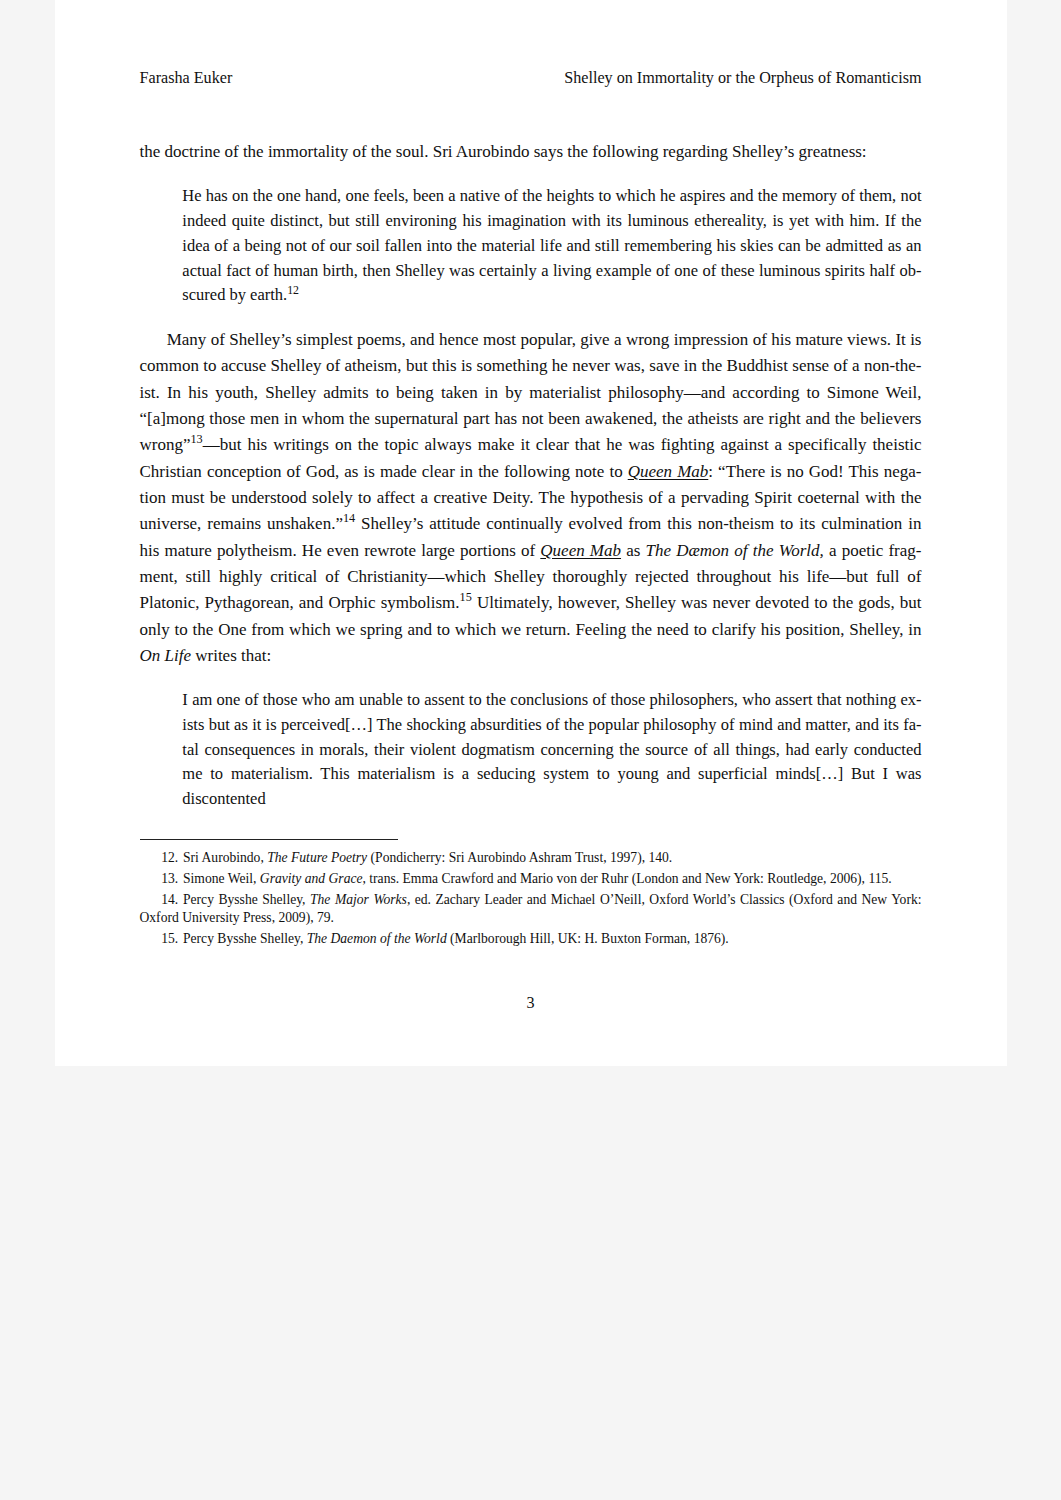Farasha Euker Shelley on Immortality or the Orpheus of Romanticism
the doctrine of the immortality of the soul. Sri Aurobindo says the following regarding Shelley’s greatness:
He has on the one hand, one feels, been a native of the heights to which he aspires and the memory of them, not indeed quite distinct, but still environing his imagination with its luminous ethereality, is yet with him. If the idea of a being not of our soil fallen into the material life and still remembering his skies can be admitted as an actual fact of human birth, then Shelley was certainly a living example of one of these luminous spirits half obscured by earth.12
Many of Shelley’s simplest poems, and hence most popular, give a wrong impression of his mature views. It is common to accuse Shelley of atheism, but this is something he never was, save in the Buddhist sense of a non-theist. In his youth, Shelley admits to being taken in by materialist philosophy—and according to Simone Weil, “[a]mong those men in whom the supernatural part has not been awakened, the atheists are right and the believers wrong”13—but his writings on the topic always make it clear that he was fighting against a specifically theistic Christian conception of God, as is made clear in the following note to Queen Mab: “There is no God! This negation must be understood solely to affect a creative Deity. The hypothesis of a pervading Spirit coeternal with the universe, remains unshaken.”14 Shelley’s attitude continually evolved from this non-theism to its culmination in his mature polytheism. He even rewrote large portions of Queen Mab as The Dæmon of the World, a poetic fragment, still highly critical of Christianity—which Shelley thoroughly rejected throughout his life—but full of Platonic, Pythagorean, and Orphic symbolism.15 Ultimately, however, Shelley was never devoted to the gods, but only to the One from which we spring and to which we return. Feeling the need to clarify his position, Shelley, in On Life writes that:
I am one of those who am unable to assent to the conclusions of those philosophers, who assert that nothing exists but as it is perceived[…] The shocking absurdities of the popular philosophy of mind and matter, and its fatal consequences in morals, their violent dogmatism concerning the source of all things, had early conducted me to materialism. This materialism is a seducing system to young and superficial minds[…] But I was discontented
12. Sri Aurobindo, The Future Poetry (Pondicherry: Sri Aurobindo Ashram Trust, 1997), 140.
13. Simone Weil, Gravity and Grace, trans. Emma Crawford and Mario von der Ruhr (London and New York: Routledge, 2006), 115.
14. Percy Bysshe Shelley, The Major Works, ed. Zachary Leader and Michael O’Neill, Oxford World’s Classics (Oxford and New York: Oxford University Press, 2009), 79.
15. Percy Bysshe Shelley, The Daemon of the World (Marlborough Hill, UK: H. Buxton Forman, 1876).
3